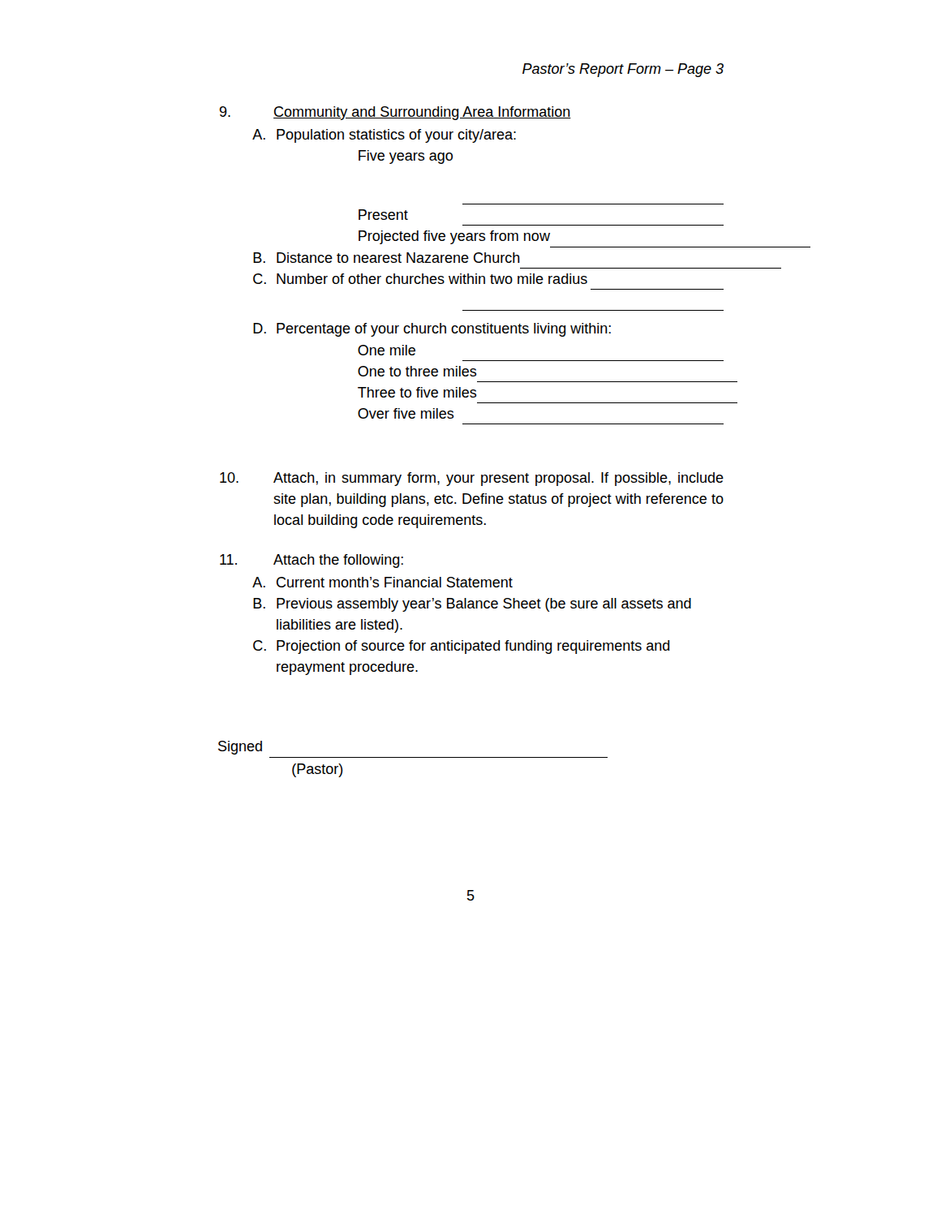Pastor’s Report Form – Page 3
9.
Community and Surrounding Area Information
A.
Population statistics of your city/area:
Five years ago
Present
Projected five years from now
B.
Distance to nearest Nazarene Church
C.
Number of other churches within two mile radius
D.
Percentage of your church constituents living within:
One mile
One to three miles
Three to five miles
Over five miles
10.
Attach, in summary form, your present proposal. If possible, include site plan, building plans, etc. Define status of project with reference to local building code requirements.
11.
Attach the following:
A.
Current month’s Financial Statement
B.
Previous assembly year’s Balance Sheet (be sure all assets and liabilities are listed).
C.
Projection of source for anticipated funding requirements and repayment procedure.
Signed
(Pastor)
5